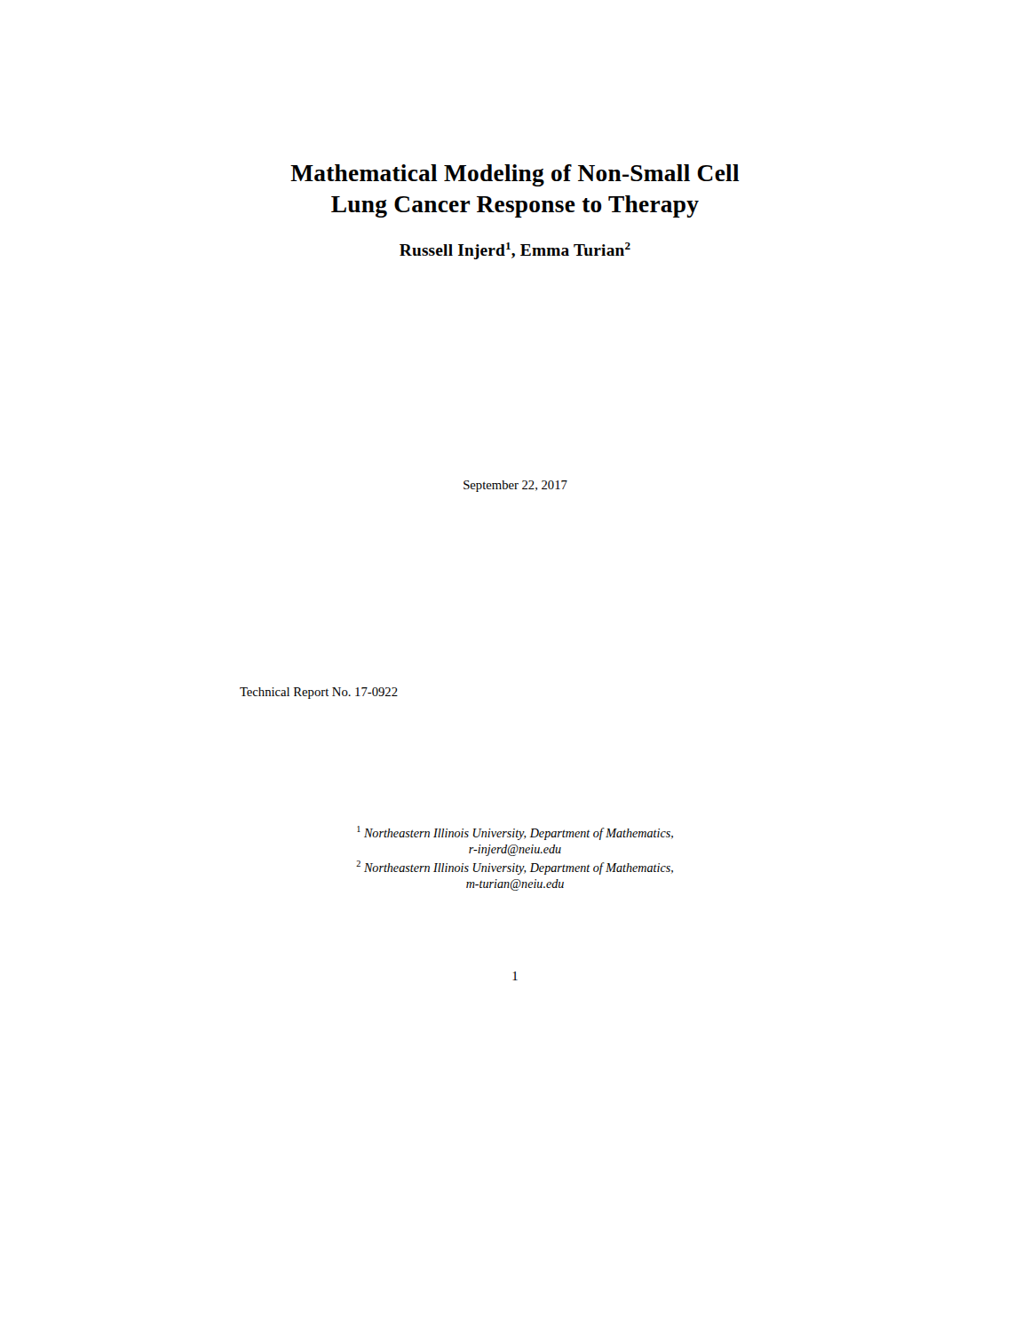Mathematical Modeling of Non-Small Cell
Lung Cancer Response to Therapy
Russell Injerd1, Emma Turian2
September 22, 2017
Technical Report No. 17-0922
1 Northeastern Illinois University, Department of Mathematics, r-injerd@neiu.edu 2 Northeastern Illinois University, Department of Mathematics, m-turian@neiu.edu
1